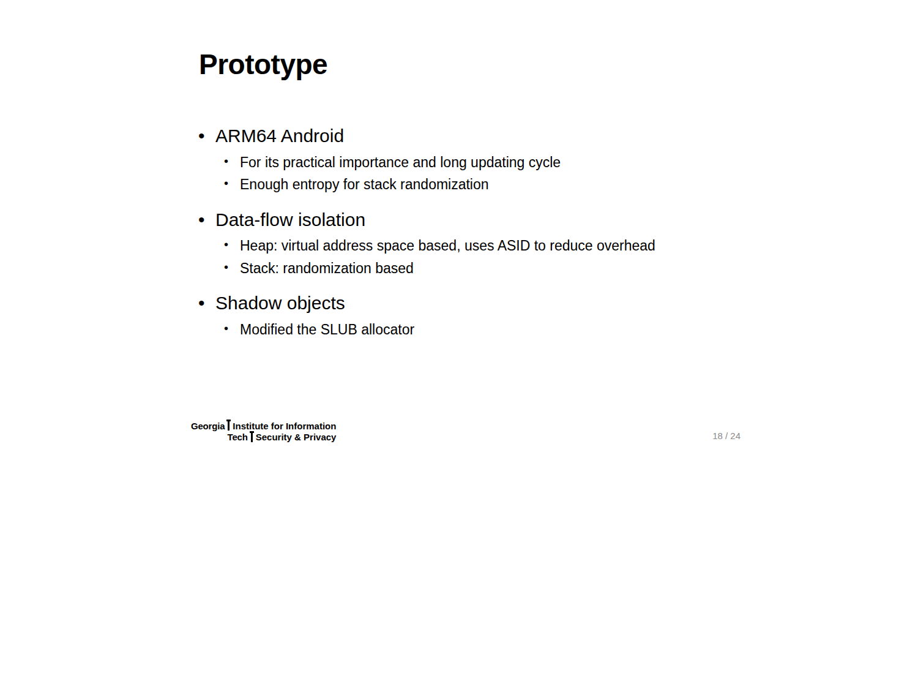Prototype
ARM64 Android
For its practical importance and long updating cycle
Enough entropy for stack randomization
Data-flow isolation
Heap: virtual address space based, uses ASID to reduce overhead
Stack: randomization based
Shadow objects
Modified the SLUB allocator
Georgia Institute for Information
Tech Security & Privacy
18 / 24